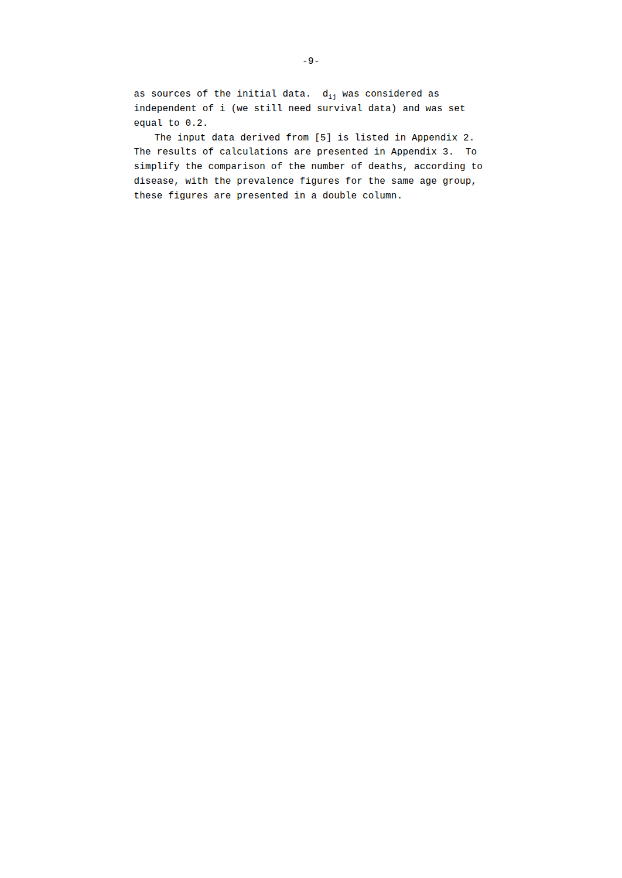-9-
as sources of the initial data. dij was considered as independent of i (we still need survival data) and was set equal to 0.2.
The input data derived from [5] is listed in Appendix 2. The results of calculations are presented in Appendix 3. To simplify the comparison of the number of deaths, according to disease, with the prevalence figures for the same age group, these figures are presented in a double column.